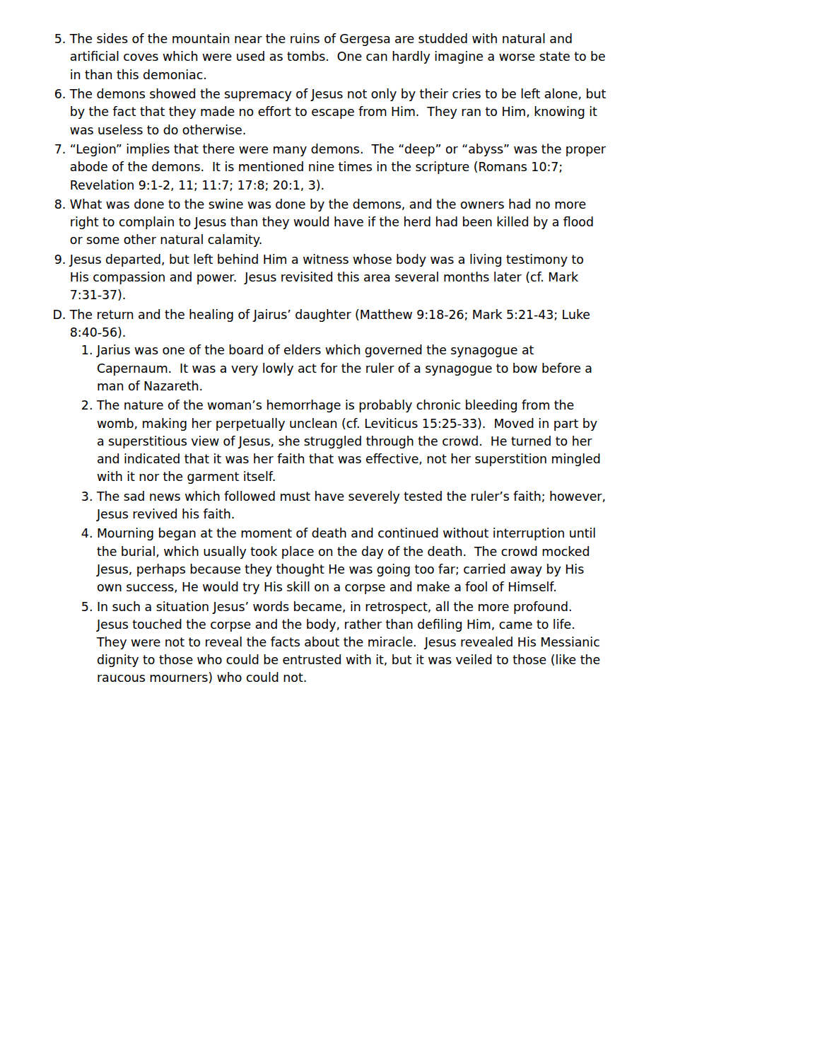The sides of the mountain near the ruins of Gergesa are studded with natural and artificial coves which were used as tombs. One can hardly imagine a worse state to be in than this demoniac.
The demons showed the supremacy of Jesus not only by their cries to be left alone, but by the fact that they made no effort to escape from Him. They ran to Him, knowing it was useless to do otherwise.
“Legion” implies that there were many demons. The “deep” or “abyss” was the proper abode of the demons. It is mentioned nine times in the scripture (Romans 10:7; Revelation 9:1-2, 11; 11:7; 17:8; 20:1, 3).
What was done to the swine was done by the demons, and the owners had no more right to complain to Jesus than they would have if the herd had been killed by a flood or some other natural calamity.
Jesus departed, but left behind Him a witness whose body was a living testimony to His compassion and power. Jesus revisited this area several months later (cf. Mark 7:31-37).
The return and the healing of Jairus’ daughter (Matthew 9:18-26; Mark 5:21-43; Luke 8:40-56).
Jarius was one of the board of elders which governed the synagogue at Capernaum. It was a very lowly act for the ruler of a synagogue to bow before a man of Nazareth.
The nature of the woman’s hemorrhage is probably chronic bleeding from the womb, making her perpetually unclean (cf. Leviticus 15:25-33). Moved in part by a superstitious view of Jesus, she struggled through the crowd. He turned to her and indicated that it was her faith that was effective, not her superstition mingled with it nor the garment itself.
The sad news which followed must have severely tested the ruler’s faith; however, Jesus revived his faith.
Mourning began at the moment of death and continued without interruption until the burial, which usually took place on the day of the death. The crowd mocked Jesus, perhaps because they thought He was going too far; carried away by His own success, He would try His skill on a corpse and make a fool of Himself.
In such a situation Jesus’ words became, in retrospect, all the more profound. Jesus touched the corpse and the body, rather than defiling Him, came to life. They were not to reveal the facts about the miracle. Jesus revealed His Messianic dignity to those who could be entrusted with it, but it was veiled to those (like the raucous mourners) who could not.